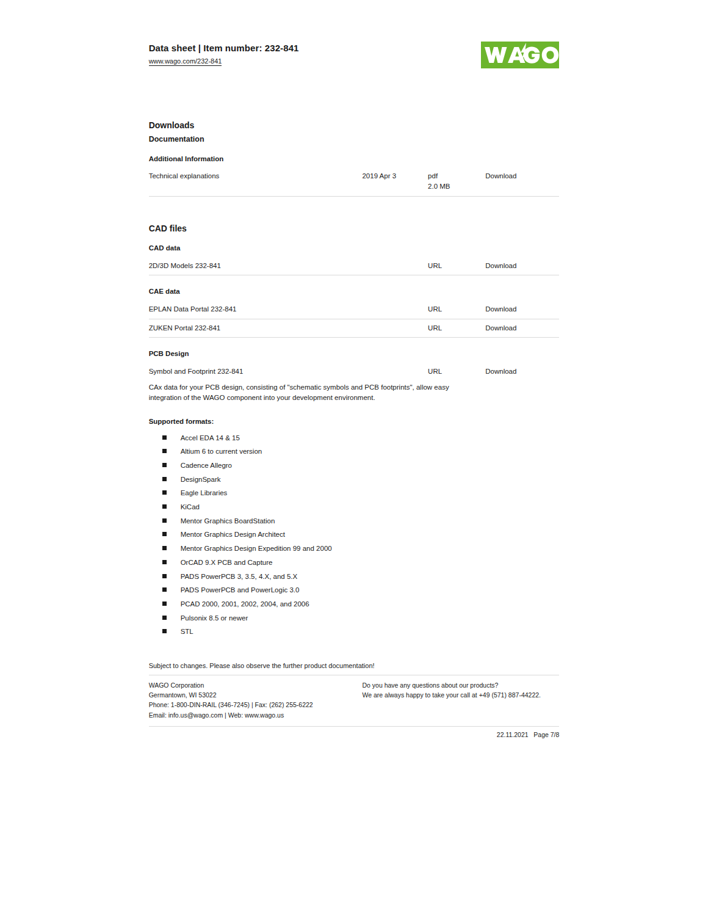Data sheet | Item number: 232-841
www.wago.com/232-841
Downloads
Documentation
Additional Information
| Technical explanations | 2019 Apr 3 | pdf 2.0 MB | Download |
CAD files
CAD data
| 2D/3D Models 232-841 | | URL | Download |
CAE data
| EPLAN Data Portal 232-841 | | URL | Download |
| ZUKEN Portal 232-841 | | URL | Download |
PCB Design
| Symbol and Footprint 232-841 | | URL | Download |
CAx data for your PCB design, consisting of "schematic symbols and PCB footprints", allow easy integration of the WAGO component into your development environment.
Supported formats:
Accel EDA 14 & 15
Altium 6 to current version
Cadence Allegro
DesignSpark
Eagle Libraries
KiCad
Mentor Graphics BoardStation
Mentor Graphics Design Architect
Mentor Graphics Design Expedition 99 and 2000
OrCAD 9.X PCB and Capture
PADS PowerPCB 3, 3.5, 4.X, and 5.X
PADS PowerPCB and PowerLogic 3.0
PCAD 2000, 2001, 2002, 2004, and 2006
Pulsonix 8.5 or newer
STL
Subject to changes. Please also observe the further product documentation!
WAGO Corporation
Germantown, WI 53022
Phone: 1-800-DIN-RAIL (346-7245) | Fax: (262) 255-6222
Email: info.us@wago.com | Web: www.wago.us
Do you have any questions about our products?
We are always happy to take your call at +49 (571) 887-44222.
22.11.2021 Page 7/8